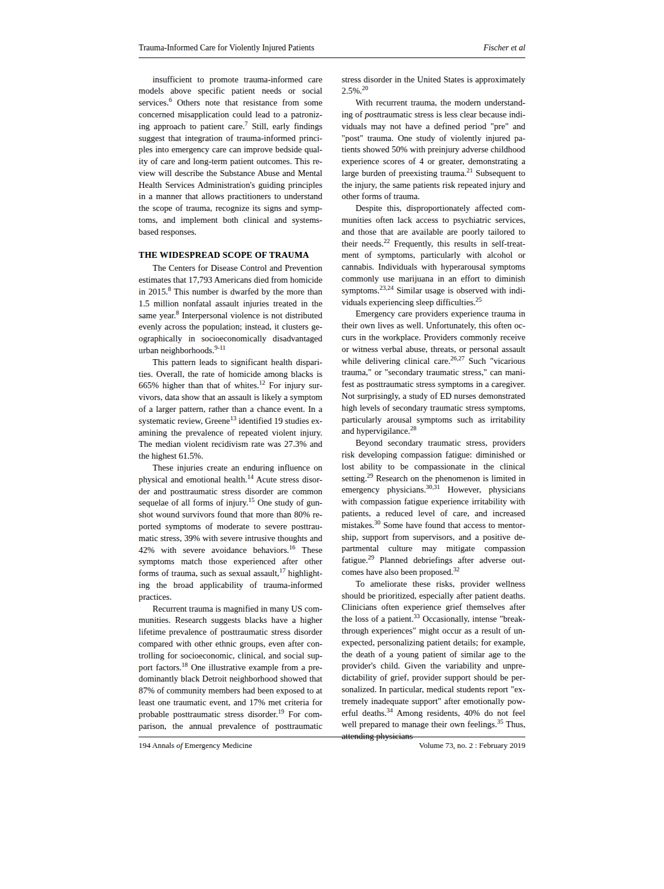Trauma-Informed Care for Violently Injured Patients Fischer et al
insufficient to promote trauma-informed care models above specific patient needs or social services.6 Others note that resistance from some concerned misapplication could lead to a patronizing approach to patient care.7 Still, early findings suggest that integration of trauma-informed principles into emergency care can improve bedside quality of care and long-term patient outcomes. This review will describe the Substance Abuse and Mental Health Services Administration's guiding principles in a manner that allows practitioners to understand the scope of trauma, recognize its signs and symptoms, and implement both clinical and systems-based responses.
THE WIDESPREAD SCOPE OF TRAUMA
The Centers for Disease Control and Prevention estimates that 17,793 Americans died from homicide in 2015.8 This number is dwarfed by the more than 1.5 million nonfatal assault injuries treated in the same year.8 Interpersonal violence is not distributed evenly across the population; instead, it clusters geographically in socioeconomically disadvantaged urban neighborhoods.9-11
This pattern leads to significant health disparities. Overall, the rate of homicide among blacks is 665% higher than that of whites.12 For injury survivors, data show that an assault is likely a symptom of a larger pattern, rather than a chance event. In a systematic review, Greene13 identified 19 studies examining the prevalence of repeated violent injury. The median violent recidivism rate was 27.3% and the highest 61.5%.
These injuries create an enduring influence on physical and emotional health.14 Acute stress disorder and posttraumatic stress disorder are common sequelae of all forms of injury.15 One study of gunshot wound survivors found that more than 80% reported symptoms of moderate to severe posttraumatic stress, 39% with severe intrusive thoughts and 42% with severe avoidance behaviors.16 These symptoms match those experienced after other forms of trauma, such as sexual assault,17 highlighting the broad applicability of trauma-informed practices.
Recurrent trauma is magnified in many US communities. Research suggests blacks have a higher lifetime prevalence of posttraumatic stress disorder compared with other ethnic groups, even after controlling for socioeconomic, clinical, and social support factors.18 One illustrative example from a predominantly black Detroit neighborhood showed that 87% of community members had been exposed to at least one traumatic event, and 17% met criteria for probable posttraumatic stress disorder.19 For comparison, the annual prevalence of posttraumatic stress disorder in the United States is approximately 2.5%.20
With recurrent trauma, the modern understanding of posttraumatic stress is less clear because individuals may not have a defined period "pre" and "post" trauma. One study of violently injured patients showed 50% with preinjury adverse childhood experience scores of 4 or greater, demonstrating a large burden of preexisting trauma.21 Subsequent to the injury, the same patients risk repeated injury and other forms of trauma.
Despite this, disproportionately affected communities often lack access to psychiatric services, and those that are available are poorly tailored to their needs.22 Frequently, this results in self-treatment of symptoms, particularly with alcohol or cannabis. Individuals with hyperarousal symptoms commonly use marijuana in an effort to diminish symptoms.23,24 Similar usage is observed with individuals experiencing sleep difficulties.25
Emergency care providers experience trauma in their own lives as well. Unfortunately, this often occurs in the workplace. Providers commonly receive or witness verbal abuse, threats, or personal assault while delivering clinical care.26,27 Such "vicarious trauma," or "secondary traumatic stress," can manifest as posttraumatic stress symptoms in a caregiver. Not surprisingly, a study of ED nurses demonstrated high levels of secondary traumatic stress symptoms, particularly arousal symptoms such as irritability and hypervigilance.28
Beyond secondary traumatic stress, providers risk developing compassion fatigue: diminished or lost ability to be compassionate in the clinical setting.29 Research on the phenomenon is limited in emergency physicians.30,31 However, physicians with compassion fatigue experience irritability with patients, a reduced level of care, and increased mistakes.30 Some have found that access to mentorship, support from supervisors, and a positive departmental culture may mitigate compassion fatigue.29 Planned debriefings after adverse outcomes have also been proposed.32
To ameliorate these risks, provider wellness should be prioritized, especially after patient deaths. Clinicians often experience grief themselves after the loss of a patient.33 Occasionally, intense "breakthrough experiences" might occur as a result of unexpected, personalizing patient details; for example, the death of a young patient of similar age to the provider's child. Given the variability and unpredictability of grief, provider support should be personalized. In particular, medical students report "extremely inadequate support" after emotionally powerful deaths.34 Among residents, 40% do not feel well prepared to manage their own feelings.35 Thus, attending physicians
194 Annals of Emergency Medicine Volume 73, no. 2 : February 2019